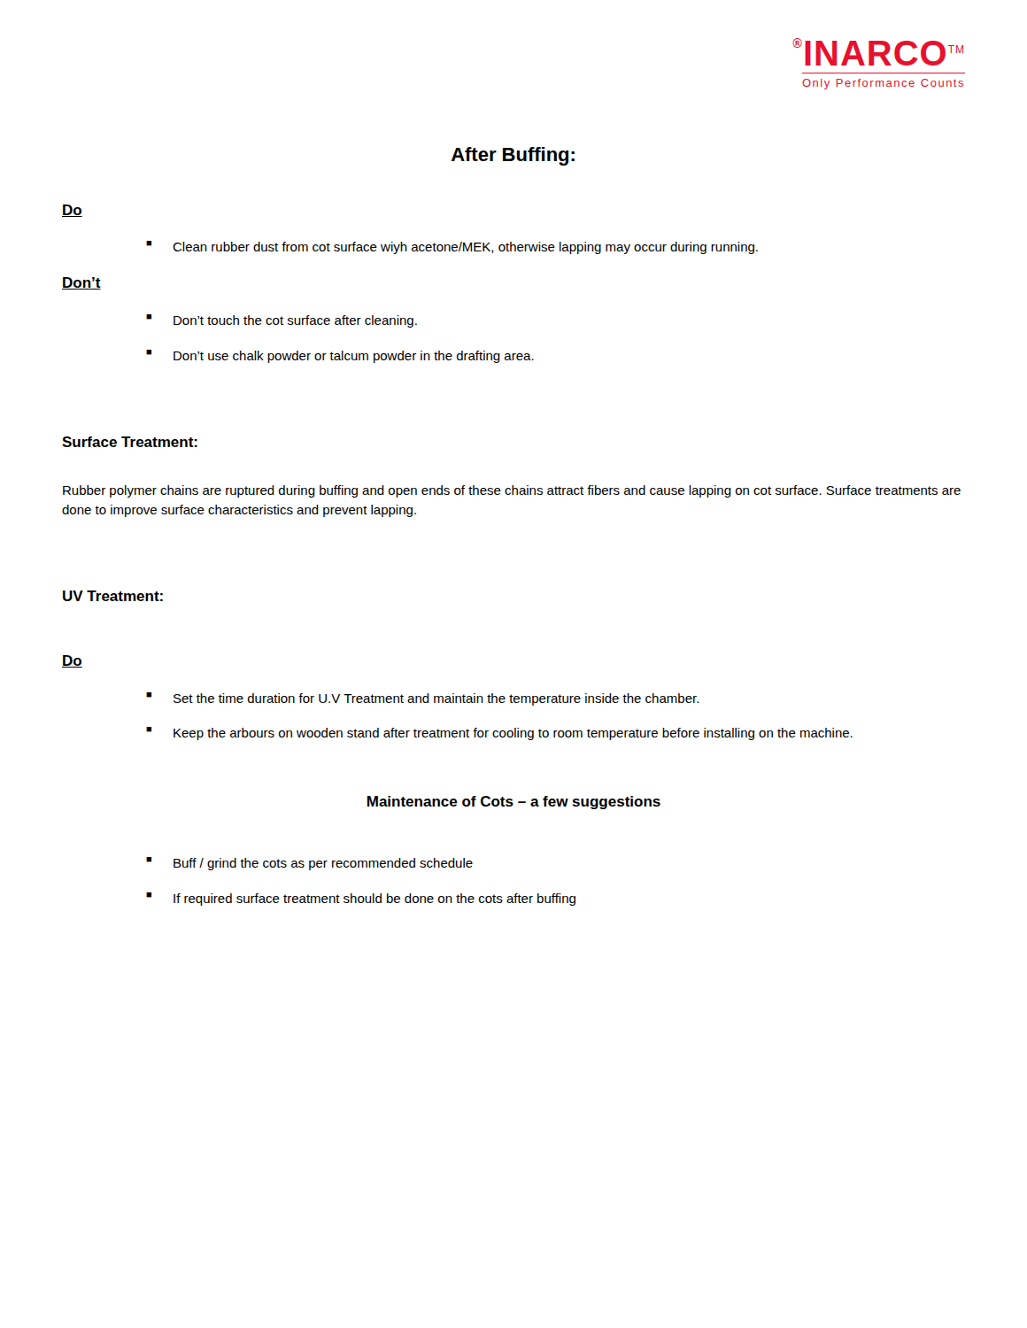®INARCOTM
Only Performance Counts
After Buffing:
Do
Clean rubber dust from cot surface wiyh acetone/MEK, otherwise lapping may occur during running.
Don’t
Don’t touch the cot surface after cleaning.
Don’t use chalk powder or talcum powder in the drafting area.
Surface Treatment:
Rubber polymer chains are ruptured during buffing and open ends of these chains attract fibers and cause lapping on cot surface. Surface treatments are done to improve surface characteristics and prevent lapping.
UV Treatment:
Do
Set the time duration for U.V Treatment and maintain the temperature inside the chamber.
Keep the arbours on wooden stand after treatment for cooling to room temperature before installing on the machine.
Maintenance of Cots – a few suggestions
Buff / grind the cots as per recommended schedule
If required surface treatment should be done on the cots after buffing